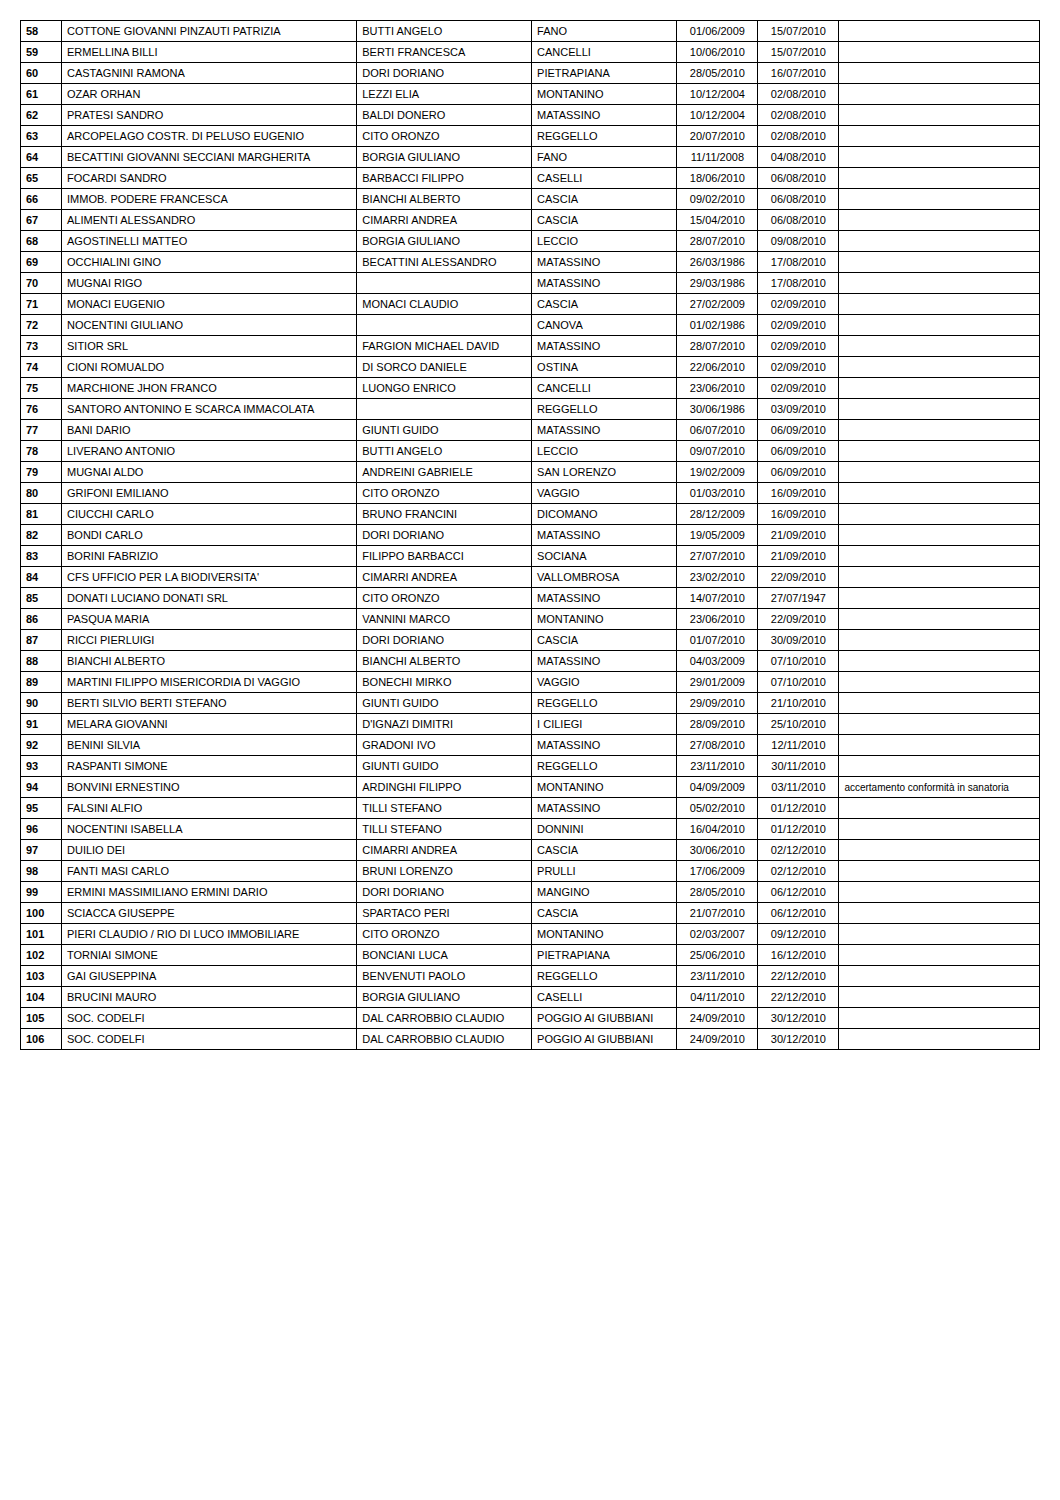| 58 | COTTONE GIOVANNI PINZAUTI PATRIZIA | BUTTI ANGELO | FANO | 01/06/2009 | 15/07/2010 | |
| 59 | ERMELLINA BILLI | BERTI FRANCESCA | CANCELLI | 10/06/2010 | 15/07/2010 | |
| 60 | CASTAGNINI RAMONA | DORI DORIANO | PIETRAPIANA | 28/05/2010 | 16/07/2010 | |
| 61 | OZAR ORHAN | LEZZI ELIA | MONTANINO | 10/12/2004 | 02/08/2010 | |
| 62 | PRATESI SANDRO | BALDI DONERO | MATASSINO | 10/12/2004 | 02/08/2010 | |
| 63 | ARCOPELAGO COSTR. DI PELUSO EUGENIO | CITO ORONZO | REGGELLO | 20/07/2010 | 02/08/2010 | |
| 64 | BECATTINI GIOVANNI SECCIANI MARGHERITA | BORGIA GIULIANO | FANO | 11/11/2008 | 04/08/2010 | |
| 65 | FOCARDI SANDRO | BARBACCI FILIPPO | CASELLI | 18/06/2010 | 06/08/2010 | |
| 66 | IMMOB. PODERE FRANCESCA | BIANCHI ALBERTO | CASCIA | 09/02/2010 | 06/08/2010 | |
| 67 | ALIMENTI ALESSANDRO | CIMARRI ANDREA | CASCIA | 15/04/2010 | 06/08/2010 | |
| 68 | AGOSTINELLI MATTEO | BORGIA GIULIANO | LECCIO | 28/07/2010 | 09/08/2010 | |
| 69 | OCCHIALINI GINO | BECATTINI ALESSANDRO | MATASSINO | 26/03/1986 | 17/08/2010 | |
| 70 | MUGNAI RIGO | | MATASSINO | 29/03/1986 | 17/08/2010 | |
| 71 | MONACI EUGENIO | MONACI CLAUDIO | CASCIA | 27/02/2009 | 02/09/2010 | |
| 72 | NOCENTINI GIULIANO | | CANOVA | 01/02/1986 | 02/09/2010 | |
| 73 | SITIOR SRL | FARGION MICHAEL DAVID | MATASSINO | 28/07/2010 | 02/09/2010 | |
| 74 | CIONI ROMUALDO | DI SORCO DANIELE | OSTINA | 22/06/2010 | 02/09/2010 | |
| 75 | MARCHIONE JHON FRANCO | LUONGO ENRICO | CANCELLI | 23/06/2010 | 02/09/2010 | |
| 76 | SANTORO ANTONINO E SCARCA IMMACOLATA | | REGGELLO | 30/06/1986 | 03/09/2010 | |
| 77 | BANI DARIO | GIUNTI GUIDO | MATASSINO | 06/07/2010 | 06/09/2010 | |
| 78 | LIVERANO ANTONIO | BUTTI ANGELO | LECCIO | 09/07/2010 | 06/09/2010 | |
| 79 | MUGNAI ALDO | ANDREINI GABRIELE | SAN LORENZO | 19/02/2009 | 06/09/2010 | |
| 80 | GRIFONI EMILIANO | CITO ORONZO | VAGGIO | 01/03/2010 | 16/09/2010 | |
| 81 | CIUCCHI CARLO | BRUNO FRANCINI | DICOMANO | 28/12/2009 | 16/09/2010 | |
| 82 | BONDI CARLO | DORI DORIANO | MATASSINO | 19/05/2009 | 21/09/2010 | |
| 83 | BORINI FABRIZIO | FILIPPO BARBACCI | SOCIANA | 27/07/2010 | 21/09/2010 | |
| 84 | CFS UFFICIO PER LA BIODIVERSITA' | CIMARRI ANDREA | VALLOMBROSA | 23/02/2010 | 22/09/2010 | |
| 85 | DONATI LUCIANO DONATI SRL | CITO ORONZO | MATASSINO | 14/07/2010 | 27/07/1947 | |
| 86 | PASQUA MARIA | VANNINI MARCO | MONTANINO | 23/06/2010 | 22/09/2010 | |
| 87 | RICCI PIERLUIGI | DORI DORIANO | CASCIA | 01/07/2010 | 30/09/2010 | |
| 88 | BIANCHI ALBERTO | BIANCHI ALBERTO | MATASSINO | 04/03/2009 | 07/10/2010 | |
| 89 | MARTINI FILIPPO MISERICORDIA DI VAGGIO | BONECHI MIRKO | VAGGIO | 29/01/2009 | 07/10/2010 | |
| 90 | BERTI SILVIO BERTI STEFANO | GIUNTI GUIDO | REGGELLO | 29/09/2010 | 21/10/2010 | |
| 91 | MELARA GIOVANNI | D'IGNAZI DIMITRI | I CILIEGI | 28/09/2010 | 25/10/2010 | |
| 92 | BENINI SILVIA | GRADONI IVO | MATASSINO | 27/08/2010 | 12/11/2010 | |
| 93 | RASPANTI SIMONE | GIUNTI GUIDO | REGGELLO | 23/11/2010 | 30/11/2010 | |
| 94 | BONVINI ERNESTINO | ARDINGHI FILIPPO | MONTANINO | 04/09/2009 | 03/11/2010 | accertamento conformità in sanatoria |
| 95 | FALSINI ALFIO | TILLI STEFANO | MATASSINO | 05/02/2010 | 01/12/2010 | |
| 96 | NOCENTINI ISABELLA | TILLI STEFANO | DONNINI | 16/04/2010 | 01/12/2010 | |
| 97 | DUILIO DEI | CIMARRI ANDREA | CASCIA | 30/06/2010 | 02/12/2010 | |
| 98 | FANTI MASI CARLO | BRUNI LORENZO | PRULLI | 17/06/2009 | 02/12/2010 | |
| 99 | ERMINI MASSIMILIANO ERMINI DARIO | DORI DORIANO | MANGINO | 28/05/2010 | 06/12/2010 | |
| 100 | SCIACCA GIUSEPPE | SPARTACO PERI | CASCIA | 21/07/2010 | 06/12/2010 | |
| 101 | PIERI CLAUDIO / RIO DI LUCO IMMOBILIARE | CITO ORONZO | MONTANINO | 02/03/2007 | 09/12/2010 | |
| 102 | TORNIAI SIMONE | BONCIANI LUCA | PIETRAPIANA | 25/06/2010 | 16/12/2010 | |
| 103 | GAI GIUSEPPINA | BENVENUTI PAOLO | REGGELLO | 23/11/2010 | 22/12/2010 | |
| 104 | BRUCINI MAURO | BORGIA GIULIANO | CASELLI | 04/11/2010 | 22/12/2010 | |
| 105 | SOC. CODELFI | DAL CARROBBIO CLAUDIO | POGGIO AI GIUBBIANI | 24/09/2010 | 30/12/2010 | |
| 106 | SOC. CODELFI | DAL CARROBBIO CLAUDIO | POGGIO AI GIUBBIANI | 24/09/2010 | 30/12/2010 | |